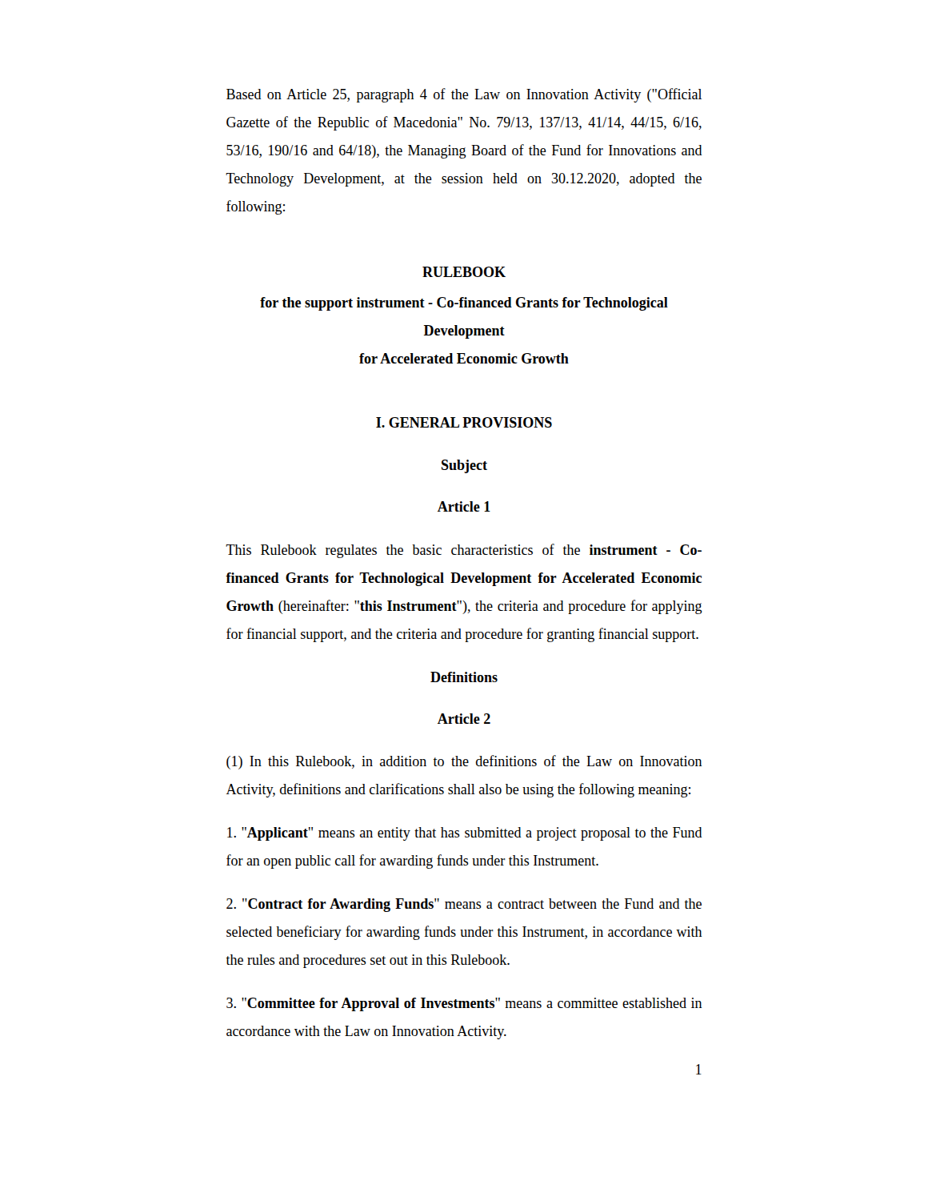Based on Article 25, paragraph 4 of the Law on Innovation Activity ("Official Gazette of the Republic of Macedonia" No. 79/13, 137/13, 41/14, 44/15, 6/16, 53/16, 190/16 and 64/18), the Managing Board of the Fund for Innovations and Technology Development, at the session held on 30.12.2020, adopted the following:
RULEBOOK
for the support instrument - Co-financed Grants for Technological Development
for Accelerated Economic Growth
I. GENERAL PROVISIONS
Subject
Article 1
This Rulebook regulates the basic characteristics of the instrument - Co-financed Grants for Technological Development for Accelerated Economic Growth (hereinafter: "this Instrument"), the criteria and procedure for applying for financial support, and the criteria and procedure for granting financial support.
Definitions
Article 2
(1) In this Rulebook, in addition to the definitions of the Law on Innovation Activity, definitions and clarifications shall also be using the following meaning:
1. "Applicant" means an entity that has submitted a project proposal to the Fund for an open public call for awarding funds under this Instrument.
2. "Contract for Awarding Funds" means a contract between the Fund and the selected beneficiary for awarding funds under this Instrument, in accordance with the rules and procedures set out in this Rulebook.
3. "Committee for Approval of Investments" means a committee established in accordance with the Law on Innovation Activity.
1